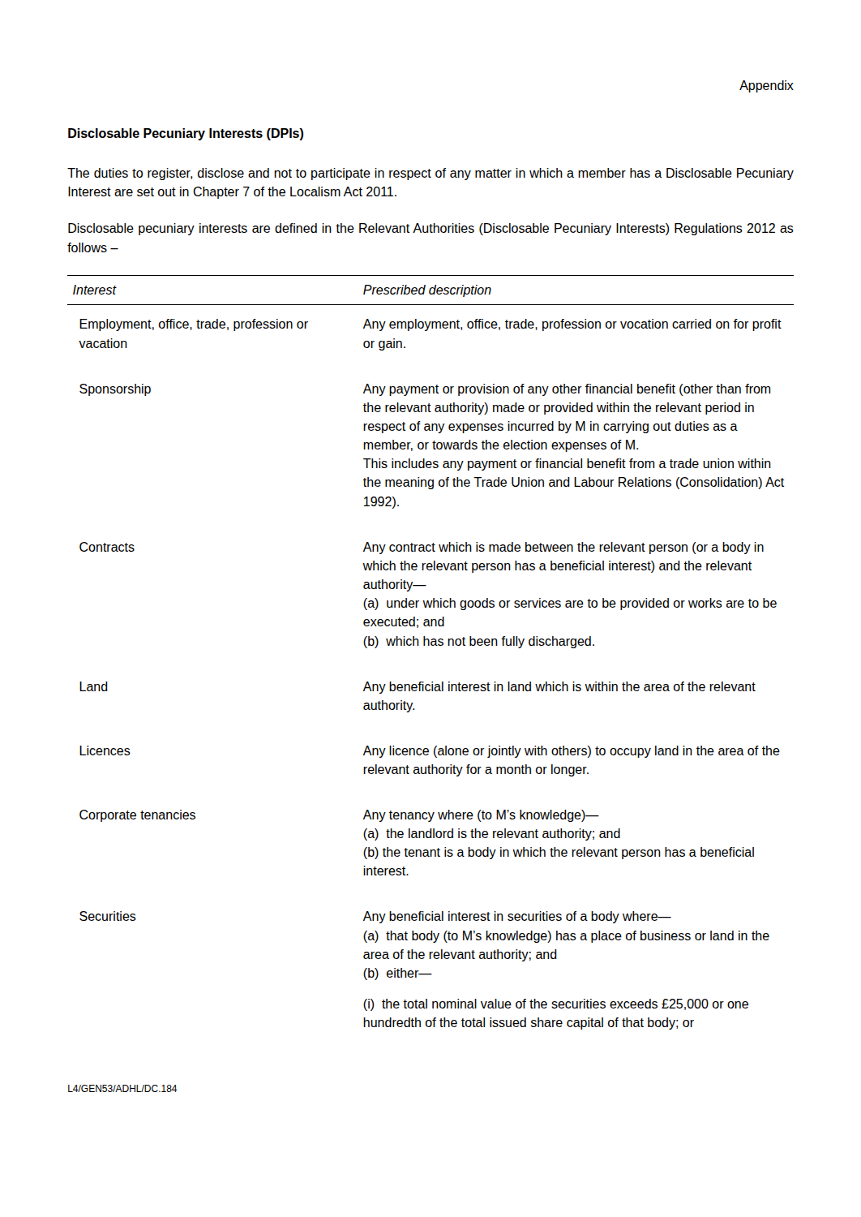Appendix
Disclosable Pecuniary Interests (DPIs)
The duties to register, disclose and not to participate in respect of any matter in which a member has a Disclosable Pecuniary Interest are set out in Chapter 7 of the Localism Act 2011.
Disclosable pecuniary interests are defined in the Relevant Authorities (Disclosable Pecuniary Interests) Regulations 2012 as follows –
| Interest | Prescribed description |
| --- | --- |
| Employment, office, trade, profession or vacation | Any employment, office, trade, profession or vocation carried on for profit or gain. |
| Sponsorship | Any payment or provision of any other financial benefit (other than from the relevant authority) made or provided within the relevant period in respect of any expenses incurred by M in carrying out duties as a member, or towards the election expenses of M. This includes any payment or financial benefit from a trade union within the meaning of the Trade Union and Labour Relations (Consolidation) Act 1992). |
| Contracts | Any contract which is made between the relevant person (or a body in which the relevant person has a beneficial interest) and the relevant authority— (a) under which goods or services are to be provided or works are to be executed; and (b) which has not been fully discharged. |
| Land | Any beneficial interest in land which is within the area of the relevant authority. |
| Licences | Any licence (alone or jointly with others) to occupy land in the area of the relevant authority for a month or longer. |
| Corporate tenancies | Any tenancy where (to M’s knowledge)— (a) the landlord is the relevant authority; and (b) the tenant is a body in which the relevant person has a beneficial interest. |
| Securities | Any beneficial interest in securities of a body where— (a) that body (to M’s knowledge) has a place of business or land in the area of the relevant authority; and (b) either— (i) the total nominal value of the securities exceeds £25,000 or one hundredth of the total issued share capital of that body; or |
L4/GEN53/ADHL/DC.184